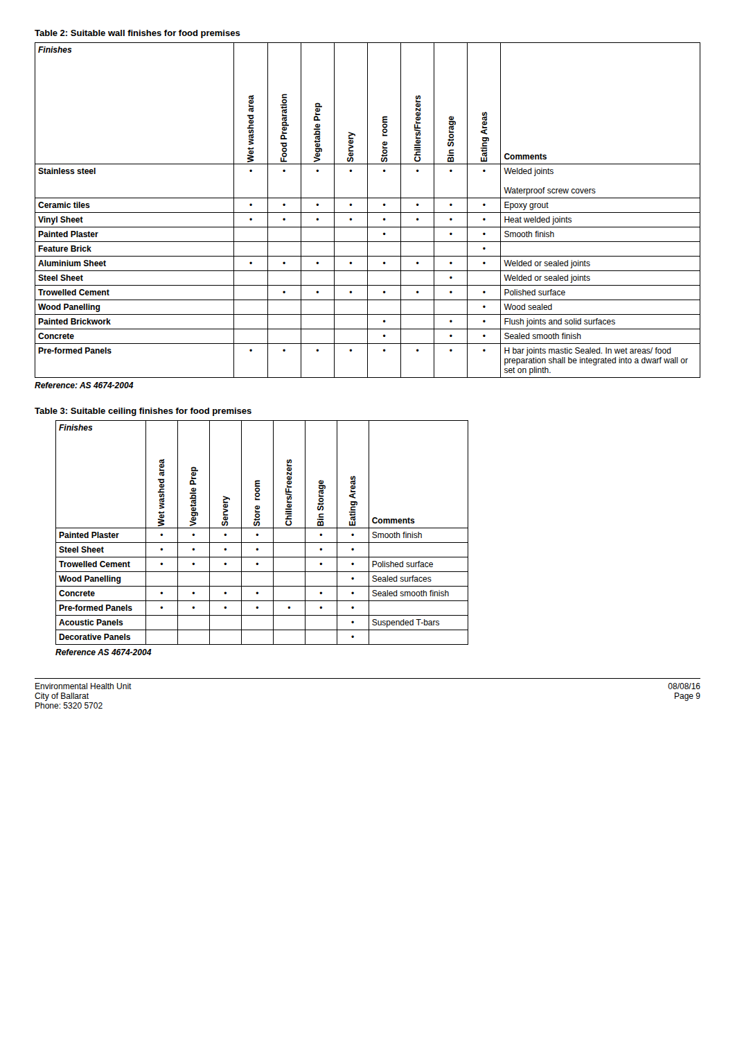Table 2: Suitable wall finishes for food premises
| Finishes | Wet washed area | Food Preparation | Vegetable Prep | Servery | Store room | Chillers/Freezers | Bin Storage | Eating Areas | Comments |
| --- | --- | --- | --- | --- | --- | --- | --- | --- | --- |
| Stainless steel | • | • | • | • | • | • | • | • | Welded joints Waterproof screw covers |
| Ceramic tiles | • | • | • | • | • | • | • | • | Epoxy grout |
| Vinyl Sheet | • | • | • | • | • | • | • | • | Heat welded joints |
| Painted Plaster | | | | | • | | • | • | Smooth finish |
| Feature Brick | | | | | | | | • | |
| Aluminium Sheet | • | • | • | • | • | • | • | • | Welded or sealed joints |
| Steel Sheet | | | | | | | • | | Welded or sealed joints |
| Trowelled Cement | | • | • | • | • | • | • | • | Polished surface |
| Wood Panelling | | | | | | | | • | Wood sealed |
| Painted Brickwork | | | | | • | | • | • | Flush joints and solid surfaces |
| Concrete | | | | | • | | • | • | Sealed smooth finish |
| Pre-formed Panels | • | • | • | • | • | • | • | • | H bar joints mastic Sealed. In wet areas/ food preparation shall be integrated into a dwarf wall or set on plinth. |
Reference: AS 4674-2004
Table 3: Suitable ceiling finishes for food premises
| Finishes | Wet washed area | Vegetable Prep | Servery | Store room | Chillers/Freezers | Bin Storage | Eating Areas | Comments |
| --- | --- | --- | --- | --- | --- | --- | --- | --- |
| Painted Plaster | • | • | • | • | | • | • | Smooth finish |
| Steel Sheet | • | • | • | • | | • | • | |
| Trowelled Cement | • | • | • | • | | • | • | Polished surface |
| Wood Panelling | | | | | | | • | Sealed surfaces |
| Concrete | • | • | • | • | | • | • | Sealed smooth finish |
| Pre-formed Panels | • | • | • | • | • | • | • | |
| Acoustic Panels | | | | | | | • | Suspended T-bars |
| Decorative Panels | | | | | | | • | |
Reference AS 4674-2004
| Environmental Health Unit City of Ballarat Phone: 5320 5702 | 08/08/16 Page 9 |